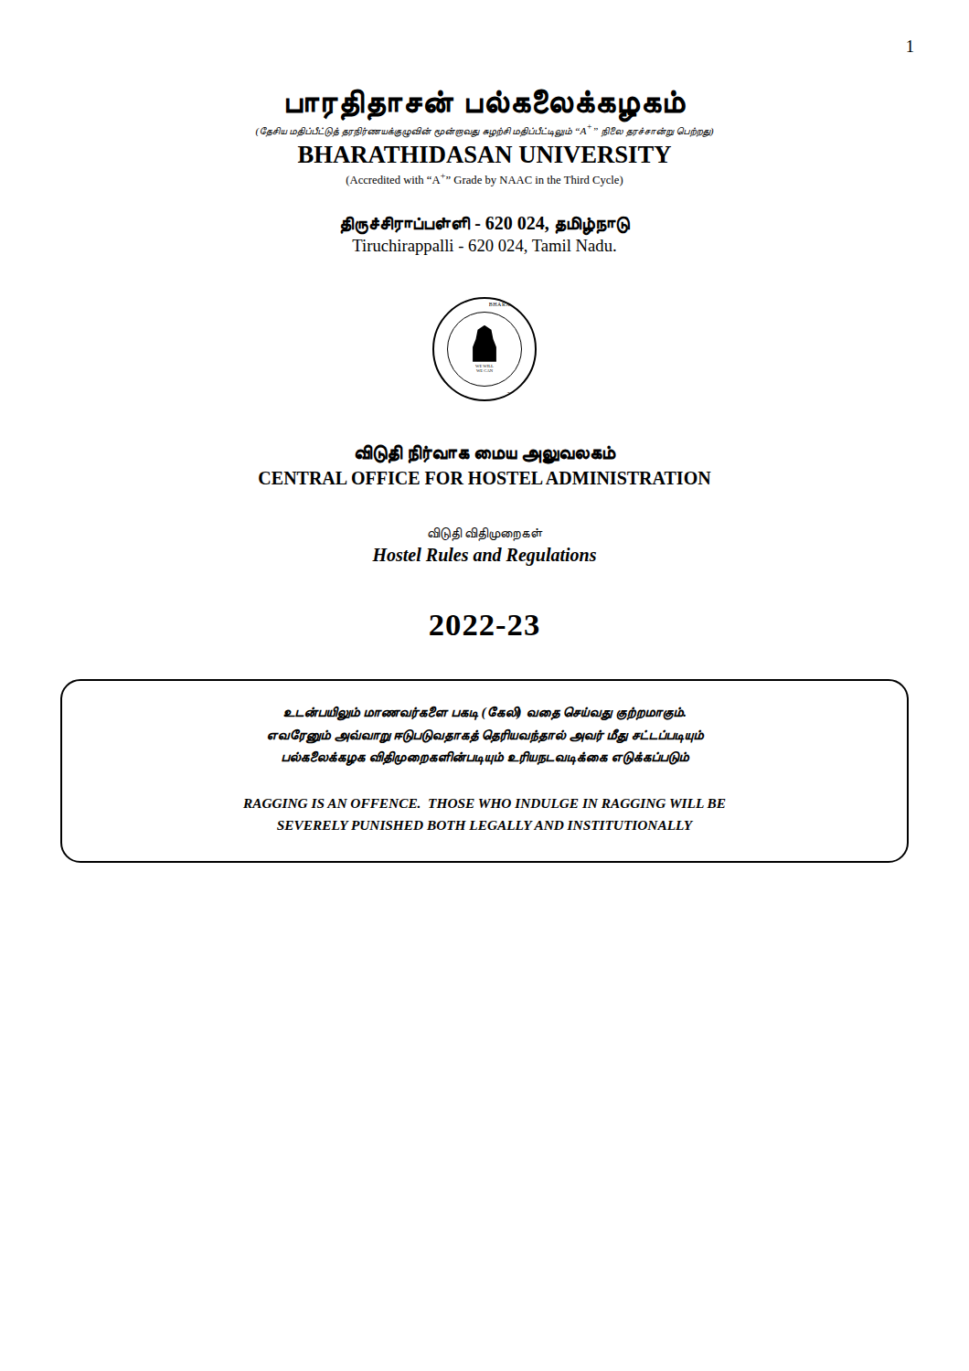1
பாரதிதாசன் பல்கலைக்கழகம்
(தேசிய மதிப்பீட்டுத் தரநிர்ணயக்குழுவின் மூன்றாவது சுழற்சி மதிப்பீட்டிலும் “A+” நிலை தரச்சான்று பெற்றது)
BHARATHIDASAN UNIVERSITY
(Accredited with “A+” Grade by NAAC in the Third Cycle)
திருச்சிராப்பள்ளி - 620 024, தமிழ்நாடு
Tiruchirappalli - 620 024, Tamil Nadu.
BHARATHIDASAN UNIVERSITY TIRUCHIRAPPALLI
WE WILL
WE CAN
விடுதி நிர்வாக மைய அலுவலகம்
CENTRAL OFFICE FOR HOSTEL ADMINISTRATION
விடுதி விதிமுறைகள்
Hostel Rules and Regulations
2022-23
உடன்பயிலும் மாணவர்களை பகடி (கேலி) வதை செய்வது குற்றமாகும்.
எவரேனும் அவ்வாறு ஈடுபடுவதாகத் தெரியவந்தால் அவர் மீது சட்டப்படியும்
பல்கலைக்கழக விதிமுறைகளின்படியும் உரியநடவடிக்கை எடுக்கப்படும்
RAGGING IS AN OFFENCE. THOSE WHO INDULGE IN RAGGING WILL BE
SEVERELY PUNISHED BOTH LEGALLY AND INSTITUTIONALLY